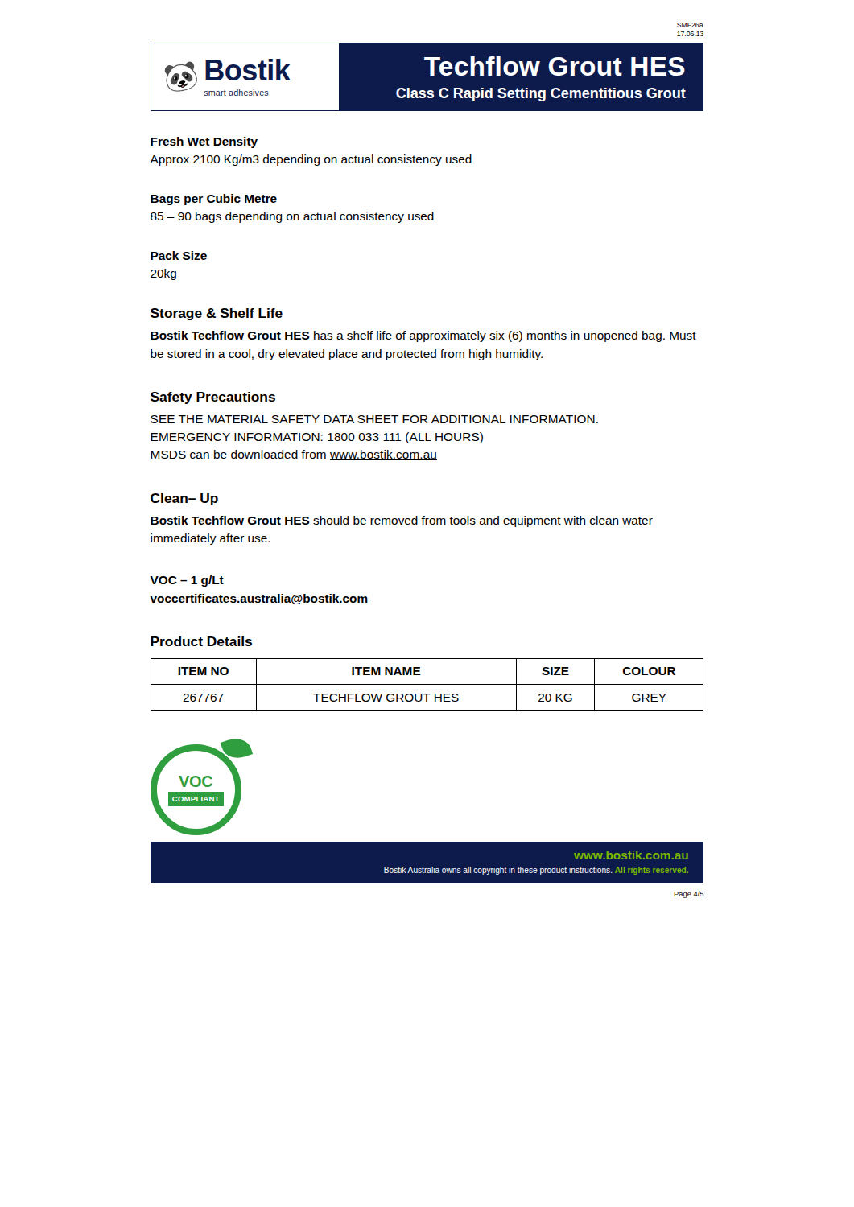SMF26a
17.06.13
🐼 Bostik smart adhesives
Techflow Grout HES
Class C Rapid Setting Cementitious Grout
Fresh Wet Density
Approx 2100 Kg/m3 depending on actual consistency used
Bags per Cubic Metre
85 – 90 bags depending on actual consistency used
Pack Size
20kg
Storage & Shelf Life
Bostik Techflow Grout HES has a shelf life of approximately six (6) months in unopened bag. Must be stored in a cool, dry elevated place and protected from high humidity.
Safety Precautions
SEE THE MATERIAL SAFETY DATA SHEET FOR ADDITIONAL INFORMATION.
EMERGENCY INFORMATION: 1800 033 111 (ALL HOURS)
MSDS can be downloaded from www.bostik.com.au
Clean– Up
Bostik Techflow Grout HES should be removed from tools and equipment with clean water immediately after use.
VOC – 1 g/Lt
voccertificates.australia@bostik.com
Product Details
| ITEM NO | ITEM NAME | SIZE | COLOUR |
| --- | --- | --- | --- |
| 267767 | TECHFLOW GROUT HES | 20 KG | GREY |
VOC COMPLIANT
www.bostik.com.au
Bostik Australia owns all copyright in these product instructions. All rights reserved.
Page 4/5